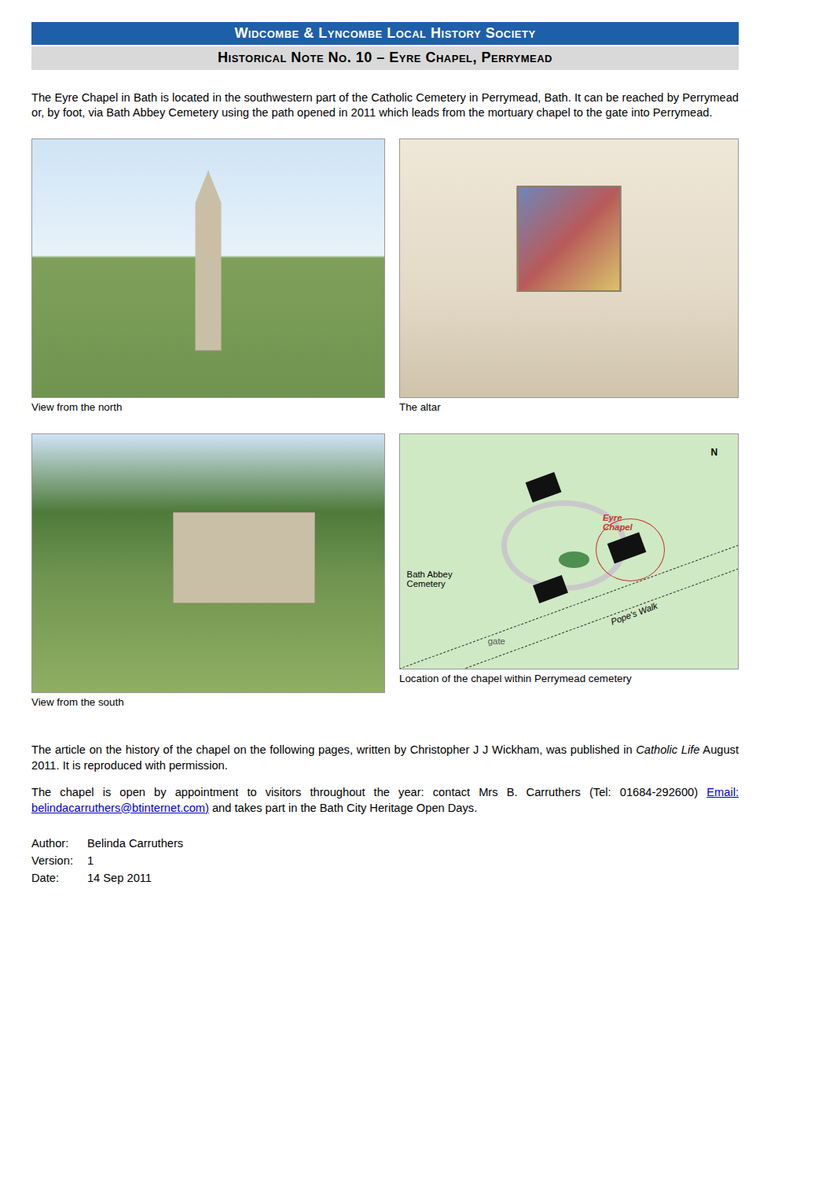Widcombe & Lyncombe Local History Society
Historical Note No. 10 – Eyre Chapel, Perrymead
The Eyre Chapel in Bath is located in the southwestern part of the Catholic Cemetery in Perrymead, Bath. It can be reached by Perrymead or, by foot, via Bath Abbey Cemetery using the path opened in 2011 which leads from the mortuary chapel to the gate into Perrymead.
| View from the north | The altar |
| View from the south | N Eyre Chapel Bath Abbey Cemetery Pope's Walk gate Location of the chapel within Perrymead cemetery |
The article on the history of the chapel on the following pages, written by Christopher J J Wickham, was published in Catholic Life August 2011. It is reproduced with permission.
The chapel is open by appointment to visitors throughout the year: contact Mrs B. Carruthers (Tel: 01684-292600) Email: belindacarruthers@btinternet.com) and takes part in the Bath City Heritage Open Days.
| Author: | Belinda Carruthers |
| Version: | 1 |
| Date: | 14 Sep 2011 |